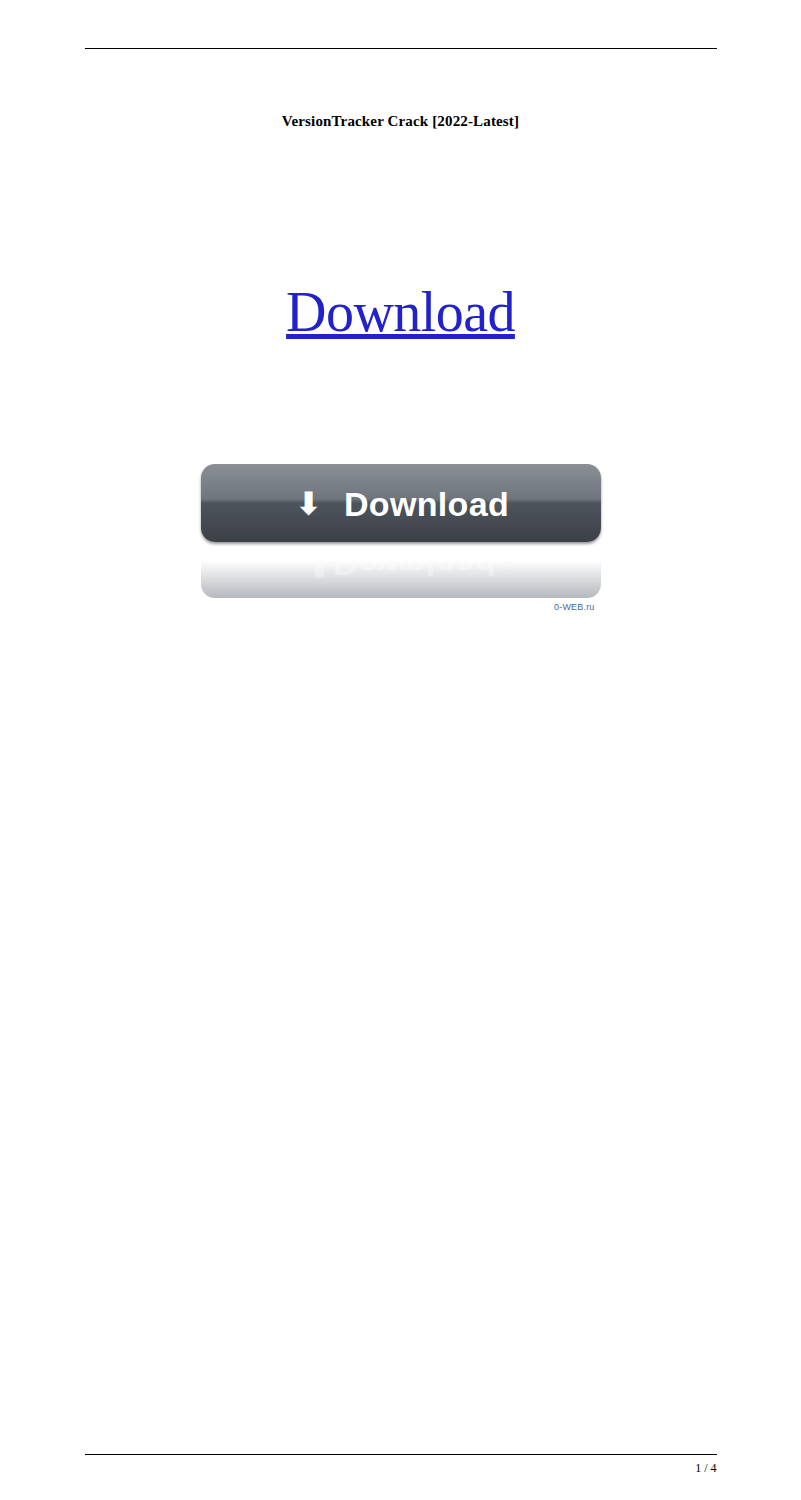VersionTracker Crack [2022-Latest]
Download
⬇Download
⬇Download
0-WEB.ru
1 / 4